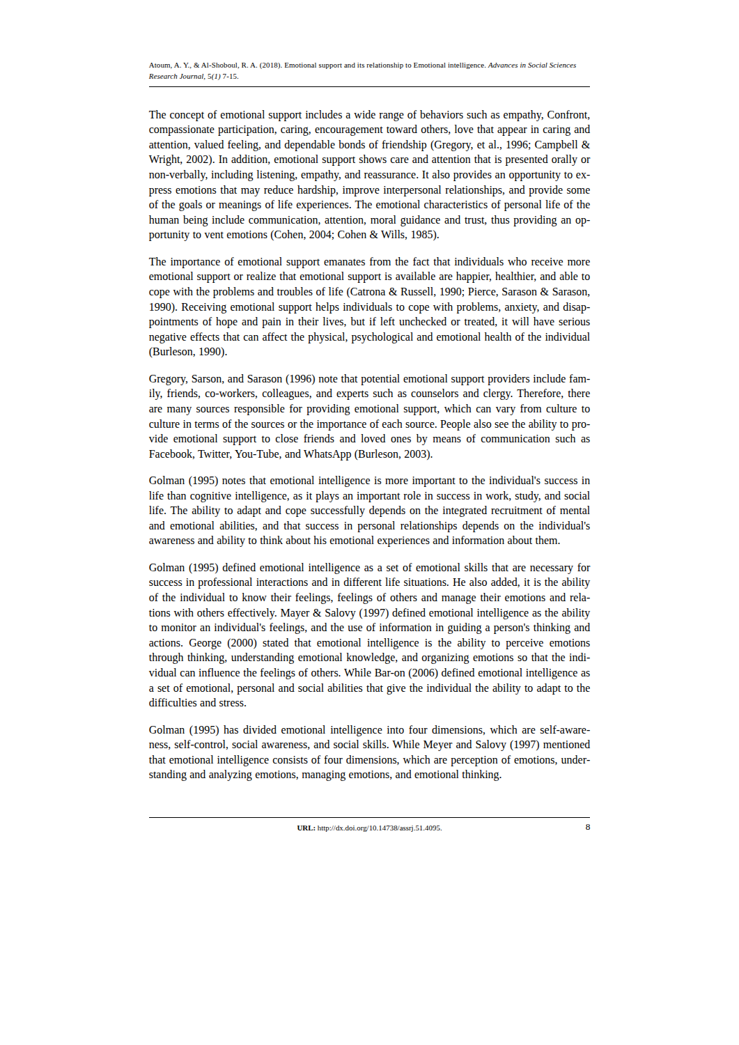Atoum, A. Y., & Al-Shoboul, R. A. (2018). Emotional support and its relationship to Emotional intelligence. Advances in Social Sciences Research Journal, 5(1) 7-15.
The concept of emotional support includes a wide range of behaviors such as empathy, Confront, compassionate participation, caring, encouragement toward others, love that appear in caring and attention, valued feeling, and dependable bonds of friendship (Gregory, et al., 1996; Campbell & Wright, 2002). In addition, emotional support shows care and attention that is presented orally or non-verbally, including listening, empathy, and reassurance. It also provides an opportunity to express emotions that may reduce hardship, improve interpersonal relationships, and provide some of the goals or meanings of life experiences. The emotional characteristics of personal life of the human being include communication, attention, moral guidance and trust, thus providing an opportunity to vent emotions (Cohen, 2004; Cohen & Wills, 1985).
The importance of emotional support emanates from the fact that individuals who receive more emotional support or realize that emotional support is available are happier, healthier, and able to cope with the problems and troubles of life (Catrona & Russell, 1990; Pierce, Sarason & Sarason, 1990). Receiving emotional support helps individuals to cope with problems, anxiety, and disappointments of hope and pain in their lives, but if left unchecked or treated, it will have serious negative effects that can affect the physical, psychological and emotional health of the individual (Burleson, 1990).
Gregory, Sarson, and Sarason (1996) note that potential emotional support providers include family, friends, co-workers, colleagues, and experts such as counselors and clergy. Therefore, there are many sources responsible for providing emotional support, which can vary from culture to culture in terms of the sources or the importance of each source. People also see the ability to provide emotional support to close friends and loved ones by means of communication such as Facebook, Twitter, You-Tube, and WhatsApp (Burleson, 2003).
Golman (1995) notes that emotional intelligence is more important to the individual's success in life than cognitive intelligence, as it plays an important role in success in work, study, and social life. The ability to adapt and cope successfully depends on the integrated recruitment of mental and emotional abilities, and that success in personal relationships depends on the individual's awareness and ability to think about his emotional experiences and information about them.
Golman (1995) defined emotional intelligence as a set of emotional skills that are necessary for success in professional interactions and in different life situations. He also added, it is the ability of the individual to know their feelings, feelings of others and manage their emotions and relations with others effectively. Mayer & Salovy (1997) defined emotional intelligence as the ability to monitor an individual's feelings, and the use of information in guiding a person's thinking and actions. George (2000) stated that emotional intelligence is the ability to perceive emotions through thinking, understanding emotional knowledge, and organizing emotions so that the individual can influence the feelings of others. While Bar-on (2006) defined emotional intelligence as a set of emotional, personal and social abilities that give the individual the ability to adapt to the difficulties and stress.
Golman (1995) has divided emotional intelligence into four dimensions, which are self-awareness, self-control, social awareness, and social skills. While Meyer and Salovy (1997) mentioned that emotional intelligence consists of four dimensions, which are perception of emotions, understanding and analyzing emotions, managing emotions, and emotional thinking.
URL: http://dx.doi.org/10.14738/assrj.51.4095.
8